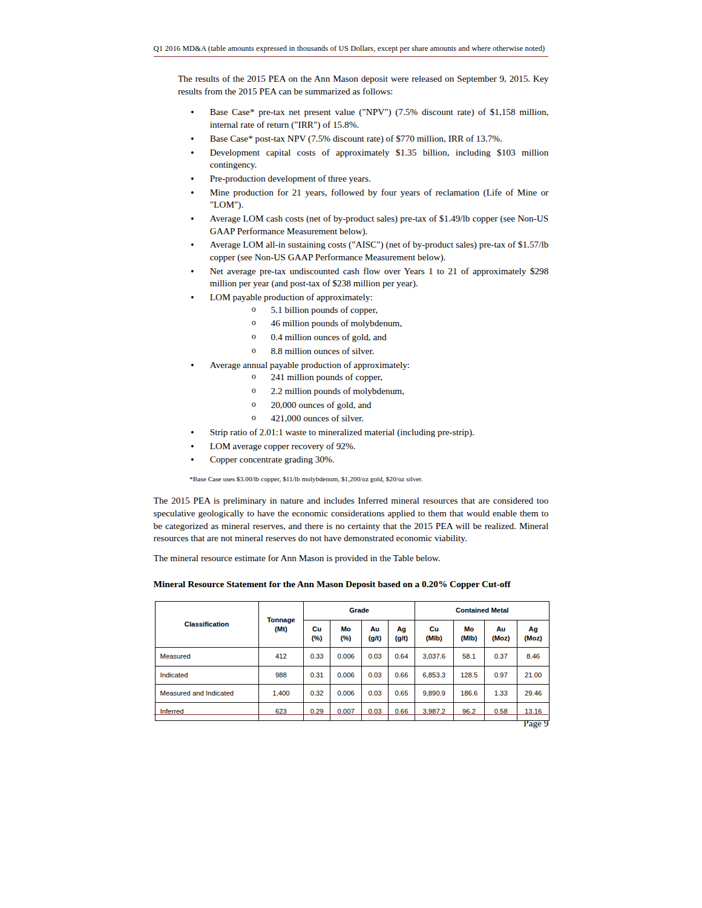Q1 2016 MD&A (table amounts expressed in thousands of US Dollars, except per share amounts and where otherwise noted)
The results of the 2015 PEA on the Ann Mason deposit were released on September 9, 2015. Key results from the 2015 PEA can be summarized as follows:
Base Case* pre-tax net present value ("NPV") (7.5% discount rate) of $1,158 million, internal rate of return ("IRR") of 15.8%.
Base Case* post-tax NPV (7.5% discount rate) of $770 million, IRR of 13.7%.
Development capital costs of approximately $1.35 billion, including $103 million contingency.
Pre-production development of three years.
Mine production for 21 years, followed by four years of reclamation (Life of Mine or "LOM").
Average LOM cash costs (net of by-product sales) pre-tax of $1.49/lb copper (see Non-US GAAP Performance Measurement below).
Average LOM all-in sustaining costs ("AISC") (net of by-product sales) pre-tax of $1.57/lb copper (see Non-US GAAP Performance Measurement below).
Net average pre-tax undiscounted cash flow over Years 1 to 21 of approximately $298 million per year (and post-tax of $238 million per year).
LOM payable production of approximately:
5.1 billion pounds of copper,
46 million pounds of molybdenum,
0.4 million ounces of gold, and
8.8 million ounces of silver.
Average annual payable production of approximately:
241 million pounds of copper,
2.2 million pounds of molybdenum,
20,000 ounces of gold, and
421,000 ounces of silver.
Strip ratio of 2.01:1 waste to mineralized material (including pre-strip).
LOM average copper recovery of 92%.
Copper concentrate grading 30%.
*Base Case uses $3.00/lb copper, $11/lb molybdenum, $1,200/oz gold, $20/oz silver.
The 2015 PEA is preliminary in nature and includes Inferred mineral resources that are considered too speculative geologically to have the economic considerations applied to them that would enable them to be categorized as mineral reserves, and there is no certainty that the 2015 PEA will be realized. Mineral resources that are not mineral reserves do not have demonstrated economic viability.
The mineral resource estimate for Ann Mason is provided in the Table below.
Mineral Resource Statement for the Ann Mason Deposit based on a 0.20% Copper Cut-off
| Classification | Tonnage (Mt) | Grade | Contained Metal |
| --- | --- | --- | --- |
| Cu (%) | Mo (%) | Au (g/t) | Ag (g/t) | Cu (Mlb) | Mo (Mlb) | Au (Moz) | Ag (Moz) |
| Measured | 412 | 0.33 | 0.006 | 0.03 | 0.64 | 3,037.6 | 58.1 | 0.37 | 8.46 |
| Indicated | 988 | 0.31 | 0.006 | 0.03 | 0.66 | 6,853.3 | 128.5 | 0.97 | 21.00 |
| Measured and Indicated | 1,400 | 0.32 | 0.006 | 0.03 | 0.65 | 9,890.9 | 186.6 | 1.33 | 29.46 |
| Inferred | 623 | 0.29 | 0.007 | 0.03 | 0.66 | 3,987.2 | 96.2 | 0.58 | 13.16 |
Page 9